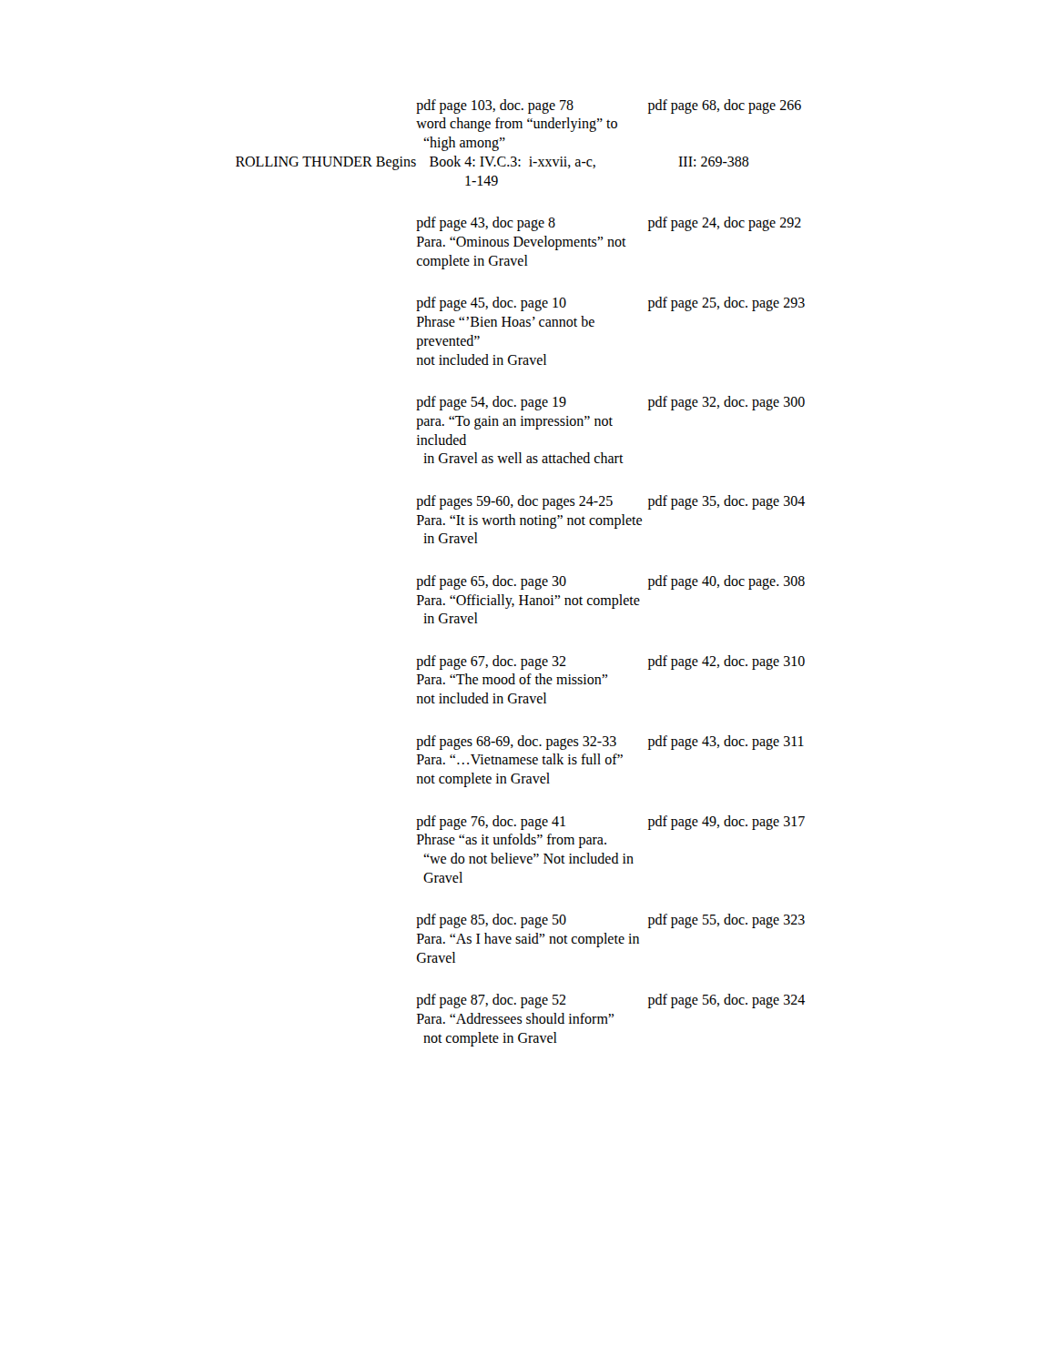| | pdf page 103, doc. page 78 word change from “underlying” to “high among” | pdf page 68, doc page 266 |
| ROLLING THUNDER Begins | Book 4: IV.C.3: i-xxvii, a-c, 1-149 | III: 269-388 |
| | pdf page 43, doc page 8 Para. “Ominous Developments” not complete in Gravel | pdf page 24, doc page 292 |
| | pdf page 45, doc. page 10 Phrase “’Bien Hoas’ cannot be prevented” not included in Gravel | pdf page 25, doc. page 293 |
| | pdf page 54, doc. page 19 para. “To gain an impression” not included in Gravel as well as attached chart | pdf page 32, doc. page 300 |
| | pdf pages 59-60, doc pages 24-25 Para. “It is worth noting” not complete in Gravel | pdf page 35, doc. page 304 |
| | pdf page 65, doc. page 30 Para. “Officially, Hanoi” not complete in Gravel | pdf page 40, doc page. 308 |
| | pdf page 67, doc. page 32 Para. “The mood of the mission” not included in Gravel | pdf page 42, doc. page 310 |
| | pdf pages 68-69, doc. pages 32-33 Para. “…Vietnamese talk is full of” not complete in Gravel | pdf page 43, doc. page 311 |
| | pdf page 76, doc. page 41 Phrase “as it unfolds” from para. “we do not believe” Not included in Gravel | pdf page 49, doc. page 317 |
| | pdf page 85, doc. page 50 Para. “As I have said” not complete in Gravel | pdf page 55, doc. page 323 |
| | pdf page 87, doc. page 52 Para. “Addressees should inform” not complete in Gravel | pdf page 56, doc. page 324 |